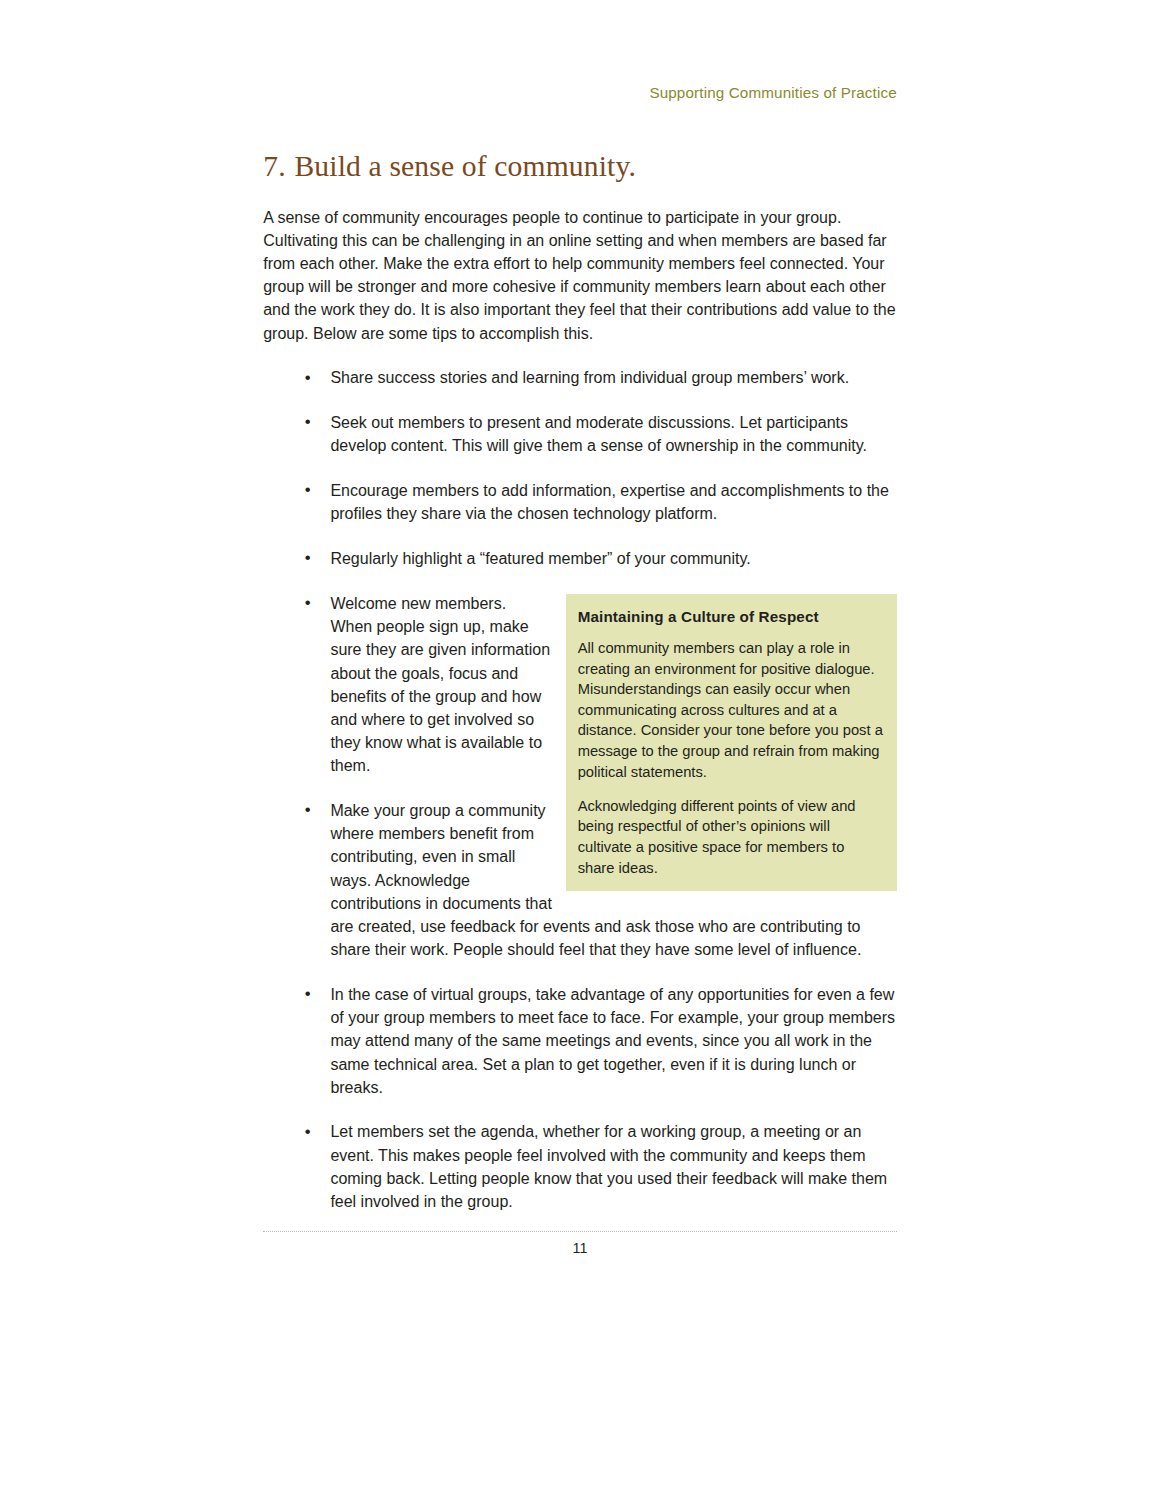Supporting Communities of Practice
7. Build a sense of community.
A sense of community encourages people to continue to participate in your group. Cultivating this can be challenging in an online setting and when members are based far from each other. Make the extra effort to help community members feel connected. Your group will be stronger and more cohesive if community members learn about each other and the work they do. It is also important they feel that their contributions add value to the group. Below are some tips to accomplish this.
Share success stories and learning from individual group members’ work.
Seek out members to present and moderate discussions. Let participants develop content. This will give them a sense of ownership in the community.
Encourage members to add information, expertise and accomplishments to the profiles they share via the chosen technology platform.
Regularly highlight a “featured member” of your community.
Maintaining a Culture of Respect
All community members can play a role in creating an environment for positive dialogue. Misunderstandings can easily occur when communicating across cultures and at a distance. Consider your tone before you post a message to the group and refrain from making political statements.
Acknowledging different points of view and being respectful of other’s opinions will cultivate a positive space for members to share ideas.
Welcome new members. When people sign up, make sure they are given information about the goals, focus and benefits of the group and how and where to get involved so they know what is available to them.
Make your group a community where members benefit from contributing, even in small ways. Acknowledge contributions in documents that are created, use feedback for events and ask those who are contributing to share their work. People should feel that they have some level of influence.
In the case of virtual groups, take advantage of any opportunities for even a few of your group members to meet face to face. For example, your group members may attend many of the same meetings and events, since you all work in the same technical area. Set a plan to get together, even if it is during lunch or breaks.
Let members set the agenda, whether for a working group, a meeting or an event. This makes people feel involved with the community and keeps them coming back. Letting people know that you used their feedback will make them feel involved in the group.
11